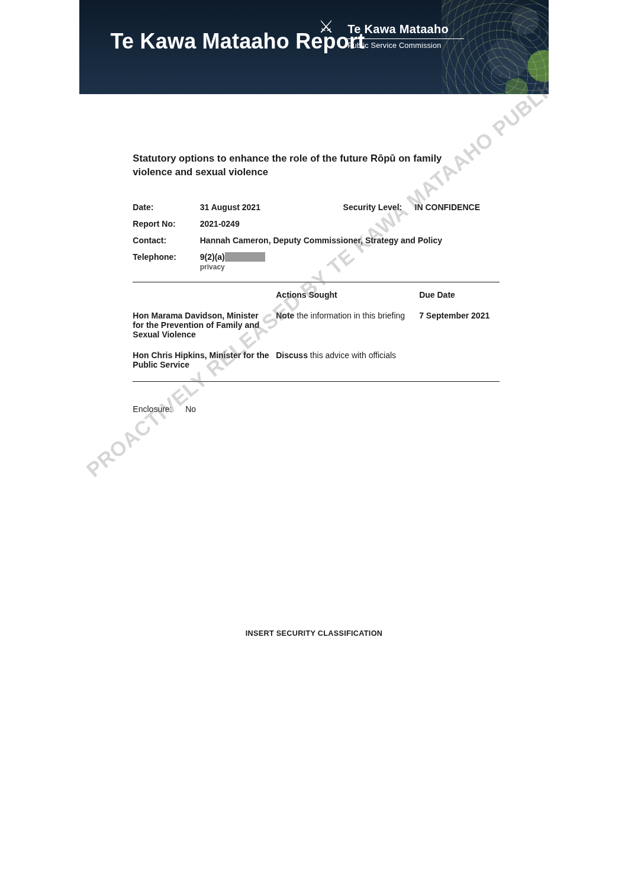Te Kawa Mataaho Report
⚔
Te Kawa Mataaho
Public Service Commission
Statutory options to enhance the role of the future Rōpū on family violence and sexual violence
| Date: | 31 August 2021 | Security Level: | IN CONFIDENCE |
| Report No: | 2021-0249 | | |
| Contact: | Hannah Cameron, Deputy Commissioner, Strategy and Policy |
| Telephone: | 9(2)(a) privacy |
| | Actions Sought | Due Date |
| --- | --- | --- |
| Hon Marama Davidson, Minister for the Prevention of Family and Sexual Violence | Note the information in this briefing | 7 September 2021 |
| Hon Chris Hipkins, Minister for the Public Service | Discuss this advice with officials | |
Enclosure: No
PROACTIVELY RELEASED BY TE KAWA MATAAHO PUBLIC SERVICE COMMISSION
INSERT SECURITY CLASSIFICATION